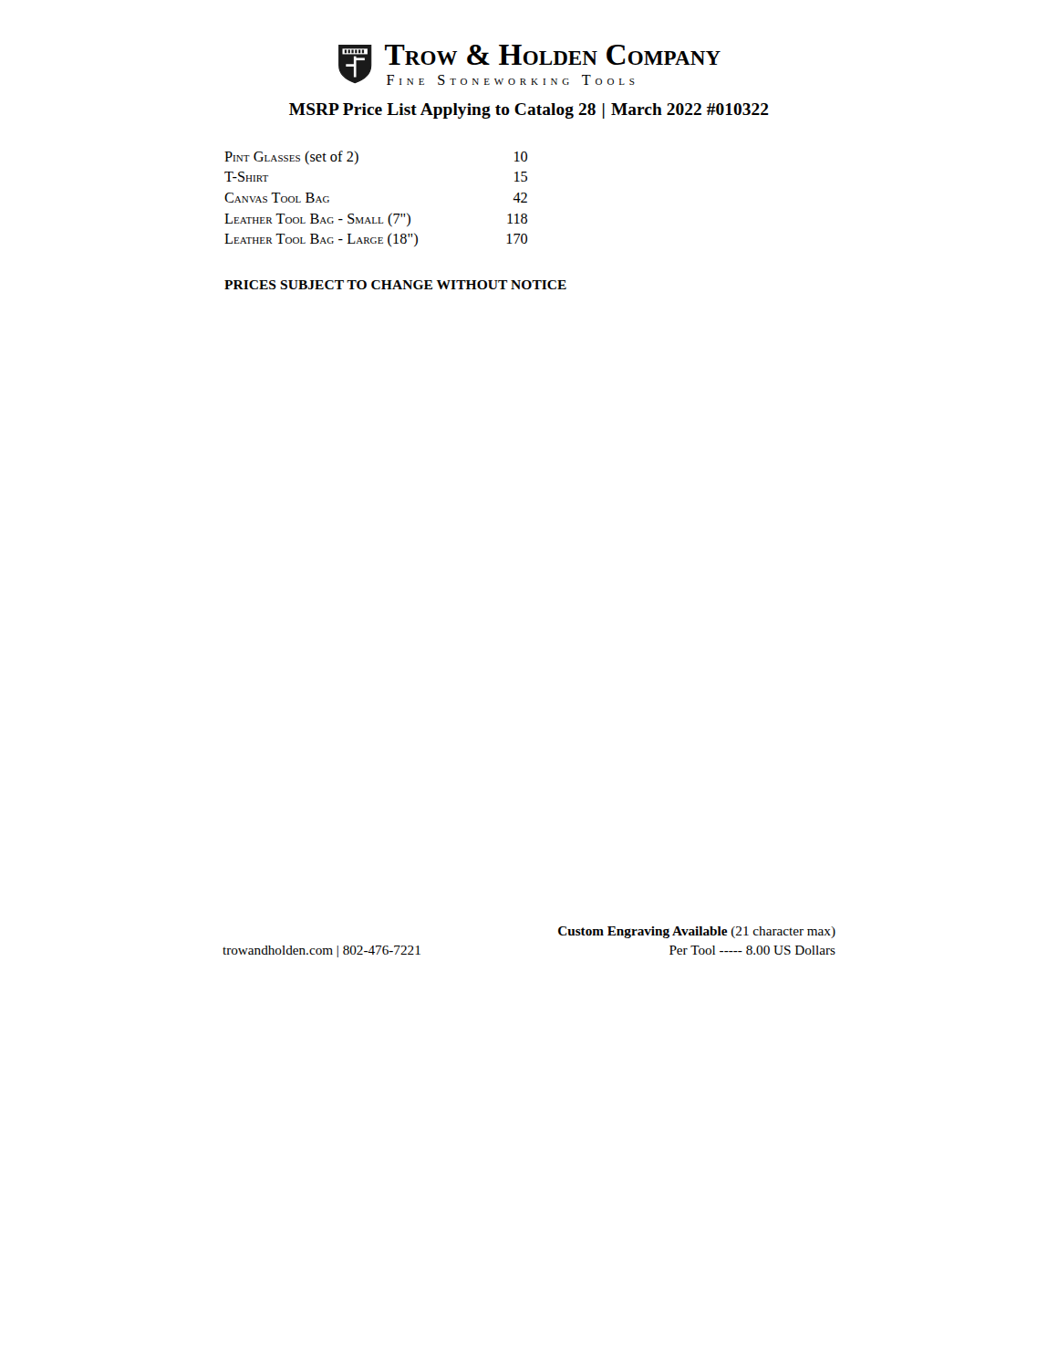Trow & Holden Company
Fine Stoneworking Tools
MSRP Price List Applying to Catalog 28 | March 2022 #010322
| Pint Glasses (set of 2) | 10 |
| T-Shirt | 15 |
| Canvas Tool Bag | 42 |
| Leather Tool Bag - Small (7") | 118 |
| Leather Tool Bag - Large (18") | 170 |
PRICES SUBJECT TO CHANGE WITHOUT NOTICE
trowandholden.com | 802-476-7221
Custom Engraving Available (21 character max)
Per Tool ----- 8.00 US Dollars